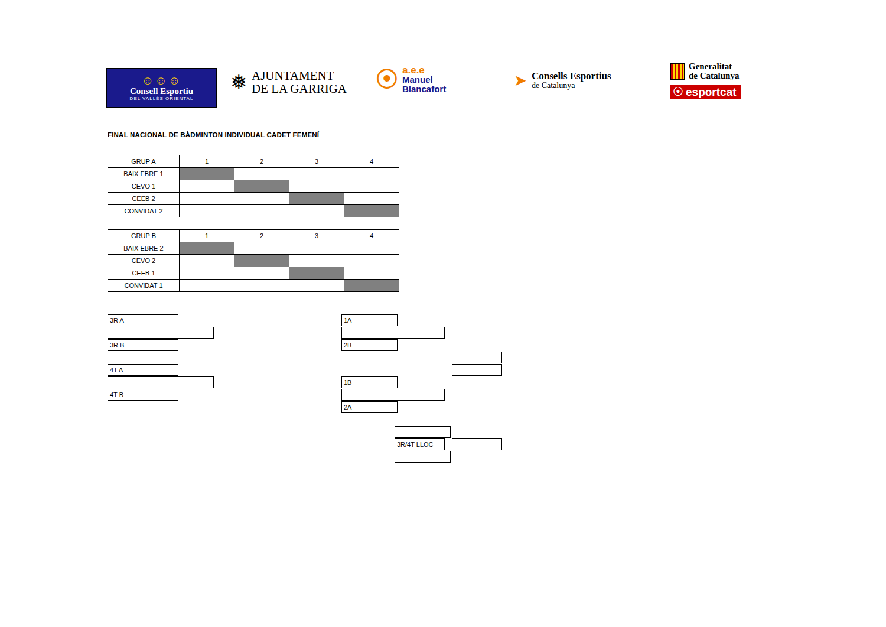☺☺☺
Consell Esportiu
DEL VALLÈS ORIENTAL
❅
AJUNTAMENT
DE LA GARRIGA
⦿
a.e.e
Manuel
Blancafort
➤
Consells Esportius
de Catalunya
Generalitat
de Catalunya
⦿ esportcat
FINAL NACIONAL DE BÀDMINTON INDIVIDUAL CADET FEMENÍ
| GRUP A | 1 | 2 | 3 | 4 |
| BAIX EBRE 1 | | | | |
| CEVO 1 | | | | |
| CEEB 2 | | | | |
| CONVIDAT 2 | | | | |
| GRUP B | 1 | 2 | 3 | 4 |
| BAIX EBRE 2 | | | | |
| CEVO 2 | | | | |
| CEEB 1 | | | | |
| CONVIDAT 1 | | | | |
3R A
3R B
4T A
4T B
1A
2B
1B
2A
3R/4T LLOC